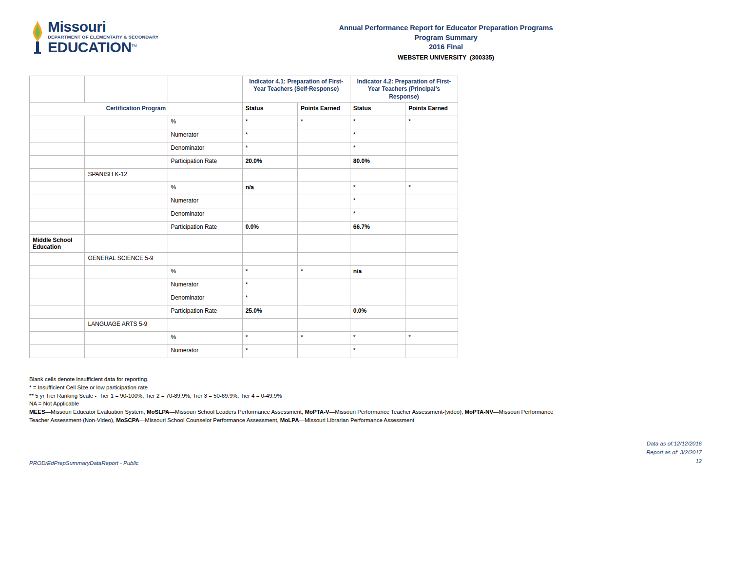Missouri
DEPARTMENT OF ELEMENTARY & SECONDARY
EDUCATIONTM
Annual Performance Report for Educator Preparation Programs
Program Summary
2016 Final
WEBSTER UNIVERSITY (300335)
| | | | Indicator 4.1: Preparation of First-Year Teachers (Self-Response) | Indicator 4.2: Preparation of First-Year Teachers (Principal's Response) |
| --- | --- | --- | --- | --- |
| Certification Program | Status | Points Earned | Status | Points Earned |
| | | % | * | * | * | * |
| | | Numerator | * | | * | |
| | | Denominator | * | | * | |
| | | Participation Rate | 20.0% | | 80.0% | |
| | SPANISH K-12 | | | | | |
| | | % | n/a | | * | * |
| | | Numerator | | | * | |
| | | Denominator | | | * | |
| | | Participation Rate | 0.0% | | 66.7% | |
| Middle School Education | | | | | | |
| | GENERAL SCIENCE 5-9 | | | | | |
| | | % | * | * | n/a | |
| | | Numerator | * | | | |
| | | Denominator | * | | | |
| | | Participation Rate | 25.0% | | 0.0% | |
| | LANGUAGE ARTS 5-9 | | | | | |
| | | % | * | * | * | * |
| | | Numerator | * | | * | |
Blank cells denote insufficient data for reporting.
* = Insufficient Cell Size or low participation rate
** 5 yr Tier Ranking Scale - Tier 1 = 90-100%, Tier 2 = 70-89.9%, Tier 3 = 50-69.9%, Tier 4 = 0-49.9%
NA = Not Applicable
MEES—Missouri Educator Evaluation System, MoSLPA—Missouri School Leaders Performance Assessment, MoPTA-V—Missouri Performance Teacher Assessment-(video), MoPTA-NV—Missouri Performance Teacher Assessment-(Non-Video), MoSCPA—Missouri School Counselor Performance Assessment, MoLPA—Missouri Librarian Performance Assessment
Data as of:12/12/2016
Report as of: 3/2/2017
12
PROD/EdPrepSummaryDataReport - Public